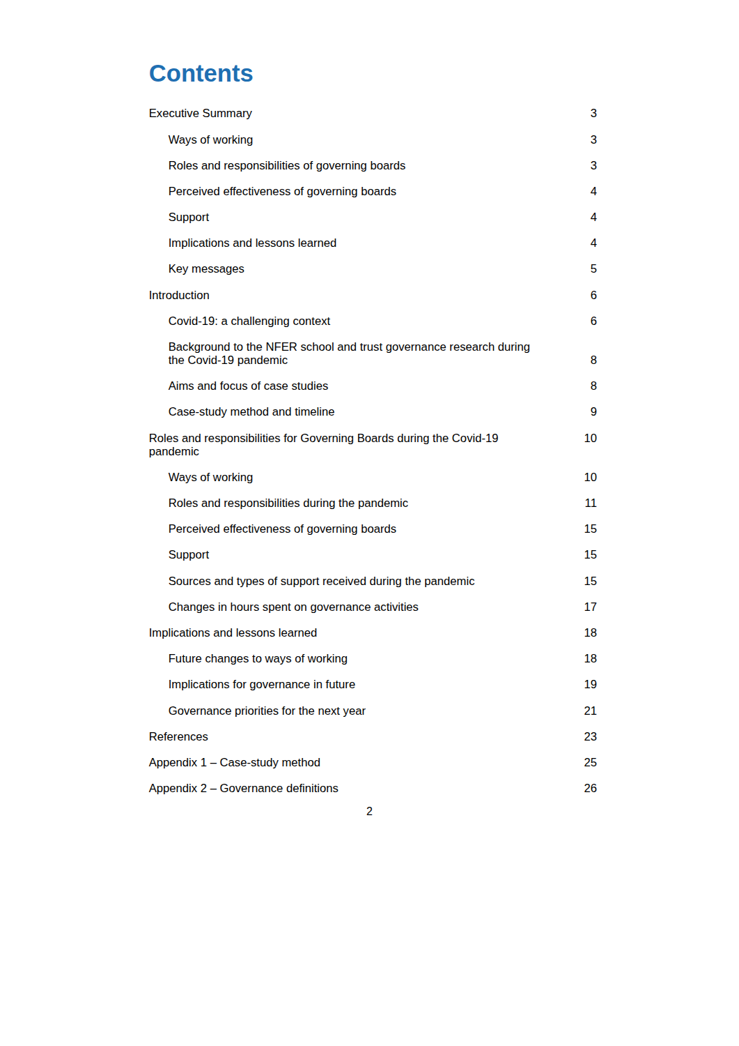Contents
Executive Summary 3
Ways of working 3
Roles and responsibilities of governing boards 3
Perceived effectiveness of governing boards 4
Support 4
Implications and lessons learned 4
Key messages 5
Introduction 6
Covid-19: a challenging context 6
Background to the NFER school and trust governance research during the Covid-19 pandemic 8
Aims and focus of case studies 8
Case-study method and timeline 9
Roles and responsibilities for Governing Boards during the Covid-19 pandemic 10
Ways of working 10
Roles and responsibilities during the pandemic 11
Perceived effectiveness of governing boards 15
Support 15
Sources and types of support received during the pandemic 15
Changes in hours spent on governance activities 17
Implications and lessons learned 18
Future changes to ways of working 18
Implications for governance in future 19
Governance priorities for the next year 21
References 23
Appendix 1 – Case-study method 25
Appendix 2 – Governance definitions 26
2